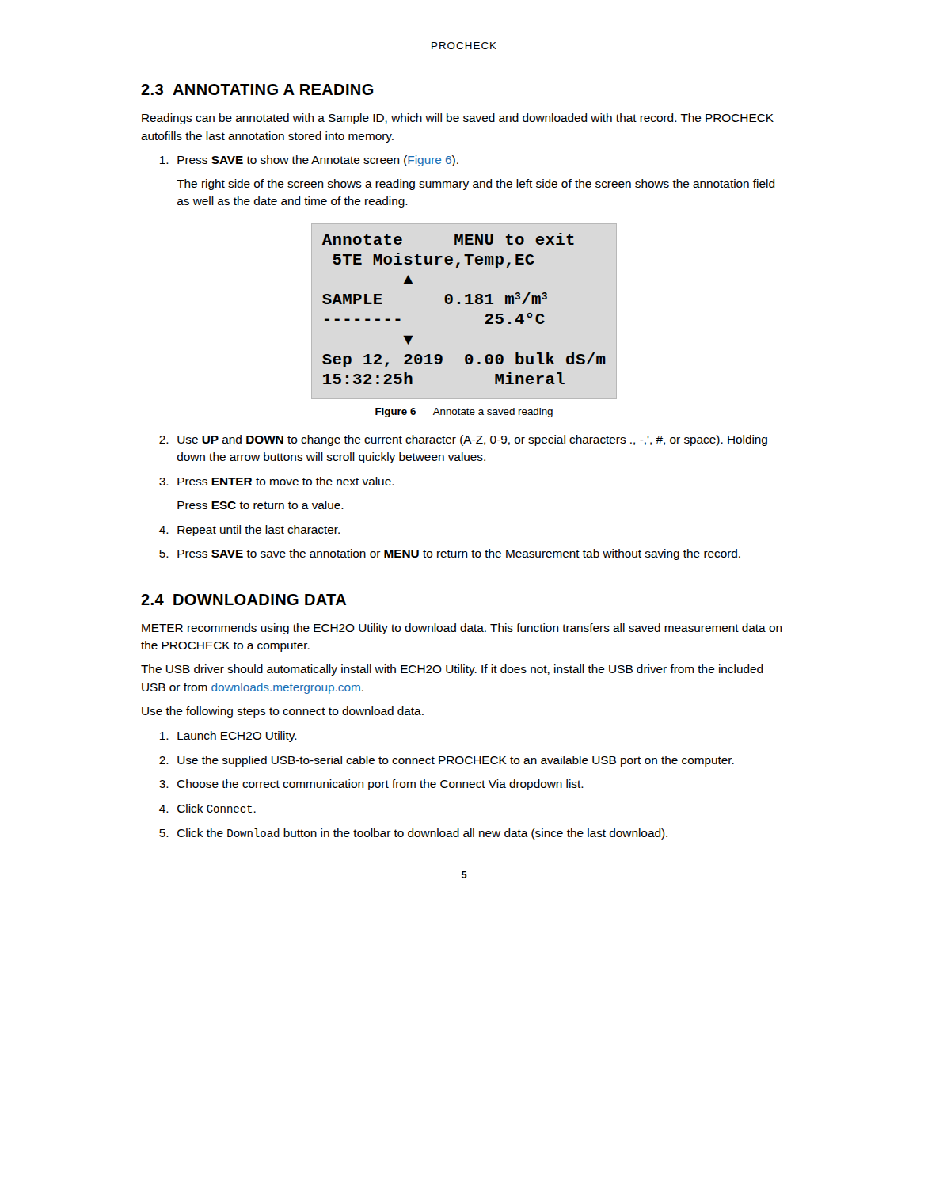PROCHECK
2.3 ANNOTATING A READING
Readings can be annotated with a Sample ID, which will be saved and downloaded with that record. The PROCHECK autofills the last annotation stored into memory.
Press SAVE to show the Annotate screen (Figure 6).
The right side of the screen shows a reading summary and the left side of the screen shows the annotation field as well as the date and time of the reading.
Annotate MENU to exit 5TE Moisture,Temp,EC ▲ SAMPLE 0.181 m3/m3 -------- 25.4°C ▼ Sep 12, 2019 0.00 bulk dS/m 15:32:25h Mineral
Figure 6 Annotate a saved reading
Use UP and DOWN to change the current character (A-Z, 0-9, or special characters ., -,', #, or space). Holding down the arrow buttons will scroll quickly between values.
Press ENTER to move to the next value.
Press ESC to return to a value.
Repeat until the last character.
Press SAVE to save the annotation or MENU to return to the Measurement tab without saving the record.
2.4 DOWNLOADING DATA
METER recommends using the ECH2O Utility to download data. This function transfers all saved measurement data on the PROCHECK to a computer.
The USB driver should automatically install with ECH2O Utility. If it does not, install the USB driver from the included USB or from downloads.metergroup.com.
Use the following steps to connect to download data.
Launch ECH2O Utility.
Use the supplied USB-to-serial cable to connect PROCHECK to an available USB port on the computer.
Choose the correct communication port from the Connect Via dropdown list.
Click Connect.
Click the Download button in the toolbar to download all new data (since the last download).
5